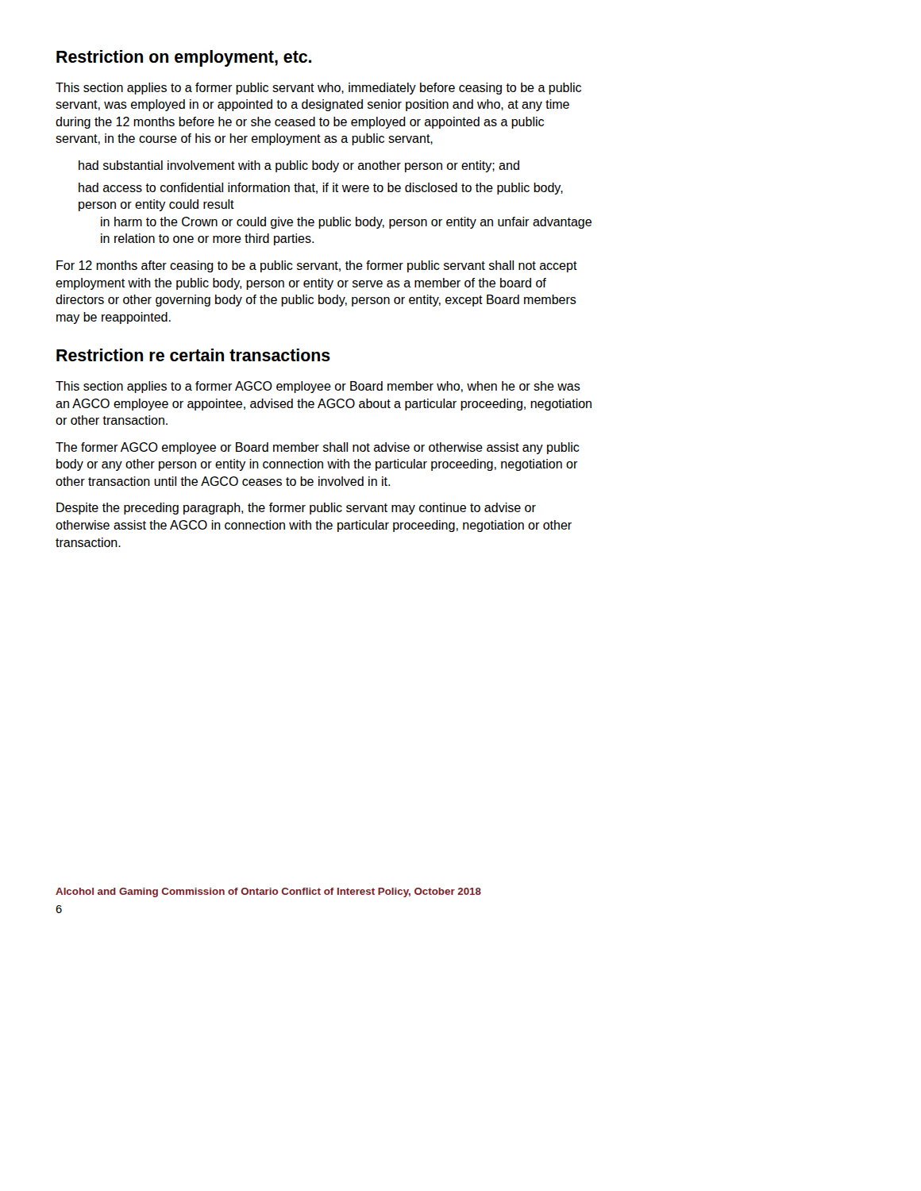Restriction on employment, etc.
This section applies to a former public servant who, immediately before ceasing to be a public servant, was employed in or appointed to a designated senior position and who, at any time during the 12 months before he or she ceased to be employed or appointed as a public servant, in the course of his or her employment as a public servant,
had substantial involvement with a public body or another person or entity; and
had access to confidential information that, if it were to be disclosed to the public body, person or entity could result in harm to the Crown or could give the public body, person or entity an unfair advantage in relation to one or more third parties.
For 12 months after ceasing to be a public servant, the former public servant shall not accept employment with the public body, person or entity or serve as a member of the board of directors or other governing body of the public body, person or entity, except Board members may be reappointed.
Restriction re certain transactions
This section applies to a former AGCO employee or Board member who, when he or she was an AGCO employee or appointee, advised the AGCO about a particular proceeding, negotiation or other transaction.
The former AGCO employee or Board member shall not advise or otherwise assist any public body or any other person or entity in connection with the particular proceeding, negotiation or other transaction until the AGCO ceases to be involved in it.
Despite the preceding paragraph, the former public servant may continue to advise or otherwise assist the AGCO in connection with the particular proceeding, negotiation or other transaction.
Alcohol and Gaming Commission of Ontario Conflict of Interest Policy, October 2018
6